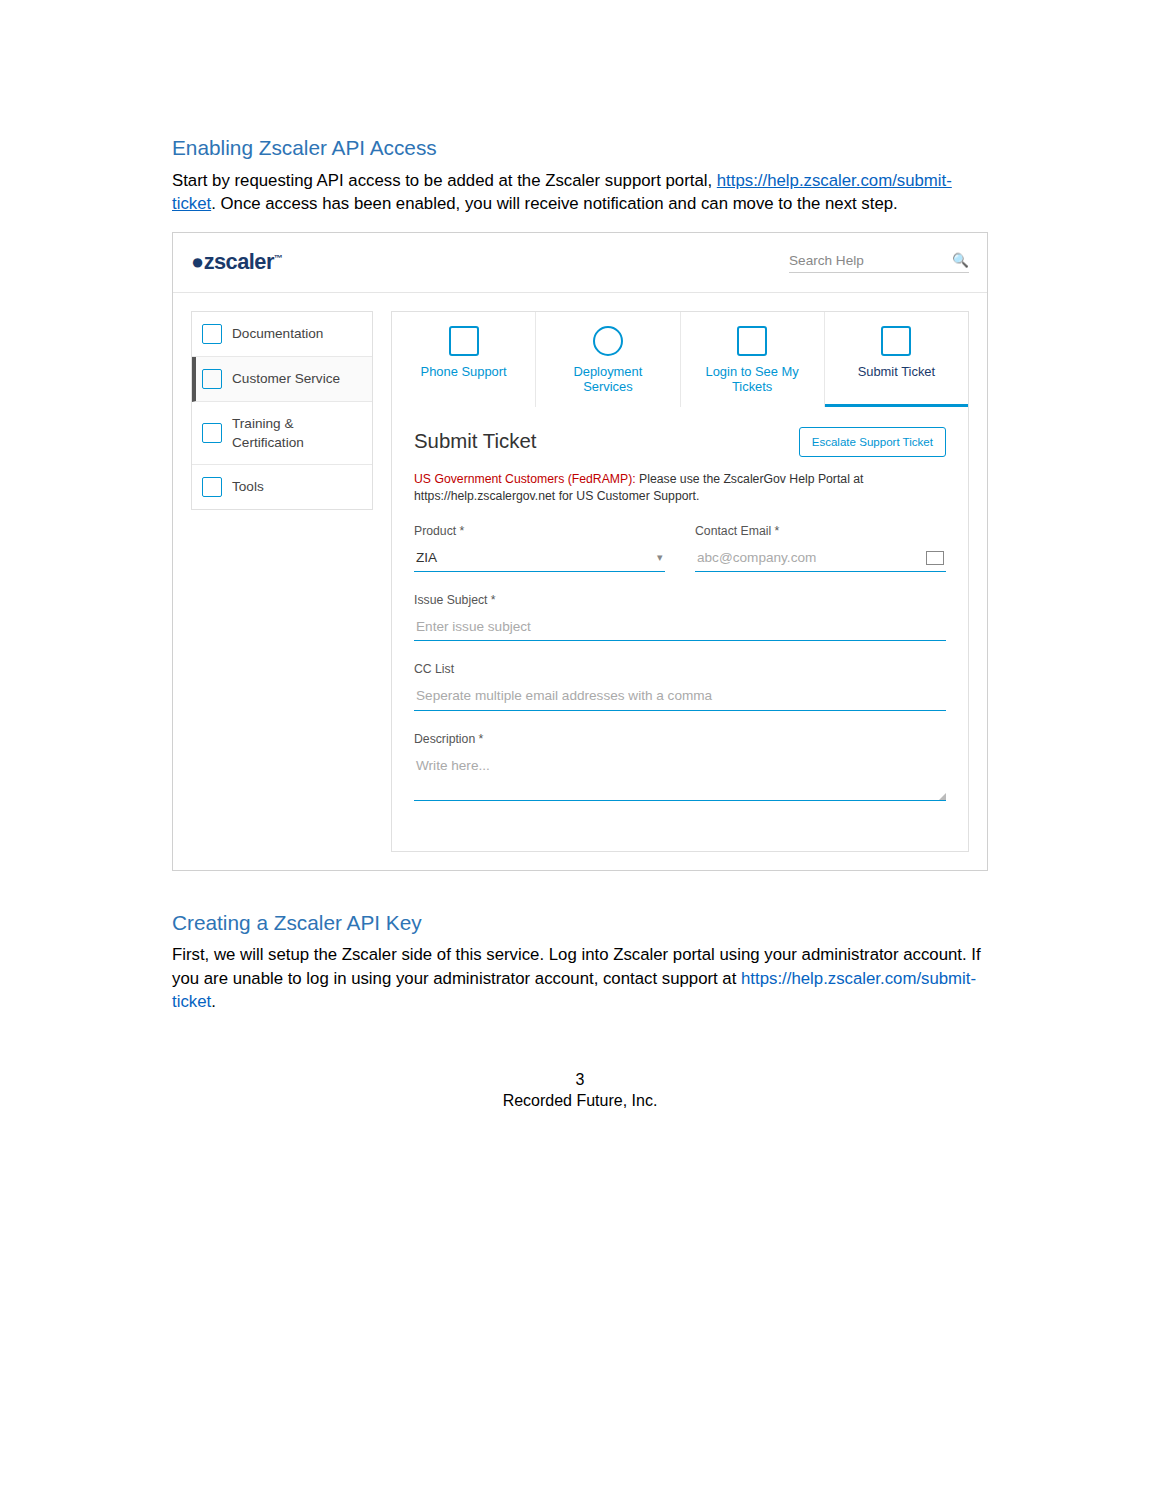Enabling Zscaler API Access
Start by requesting API access to be added at the Zscaler support portal, https://help.zscaler.com/submit-ticket. Once access has been enabled, you will receive notification and can move to the next step.
●zscaler™
Search Help 🔍
Documentation
Customer Service
Training & Certification
Tools
Phone Support
Deployment
Services
Login to See My
Tickets
Submit Ticket
Submit Ticket
Escalate Support Ticket
US Government Customers (FedRAMP): Please use the ZscalerGov Help Portal at
https://help.zscalergov.net for US Customer Support.
Product *
ZIA ▾
Contact Email *
abc@company.com
Issue Subject *
Enter issue subject
CC List
Seperate multiple email addresses with a comma
Description *
Write here...
Creating a Zscaler API Key
First, we will setup the Zscaler side of this service. Log into Zscaler portal using your administrator account. If you are unable to log in using your administrator account, contact support at https://help.zscaler.com/submit-ticket.
3
Recorded Future, Inc.